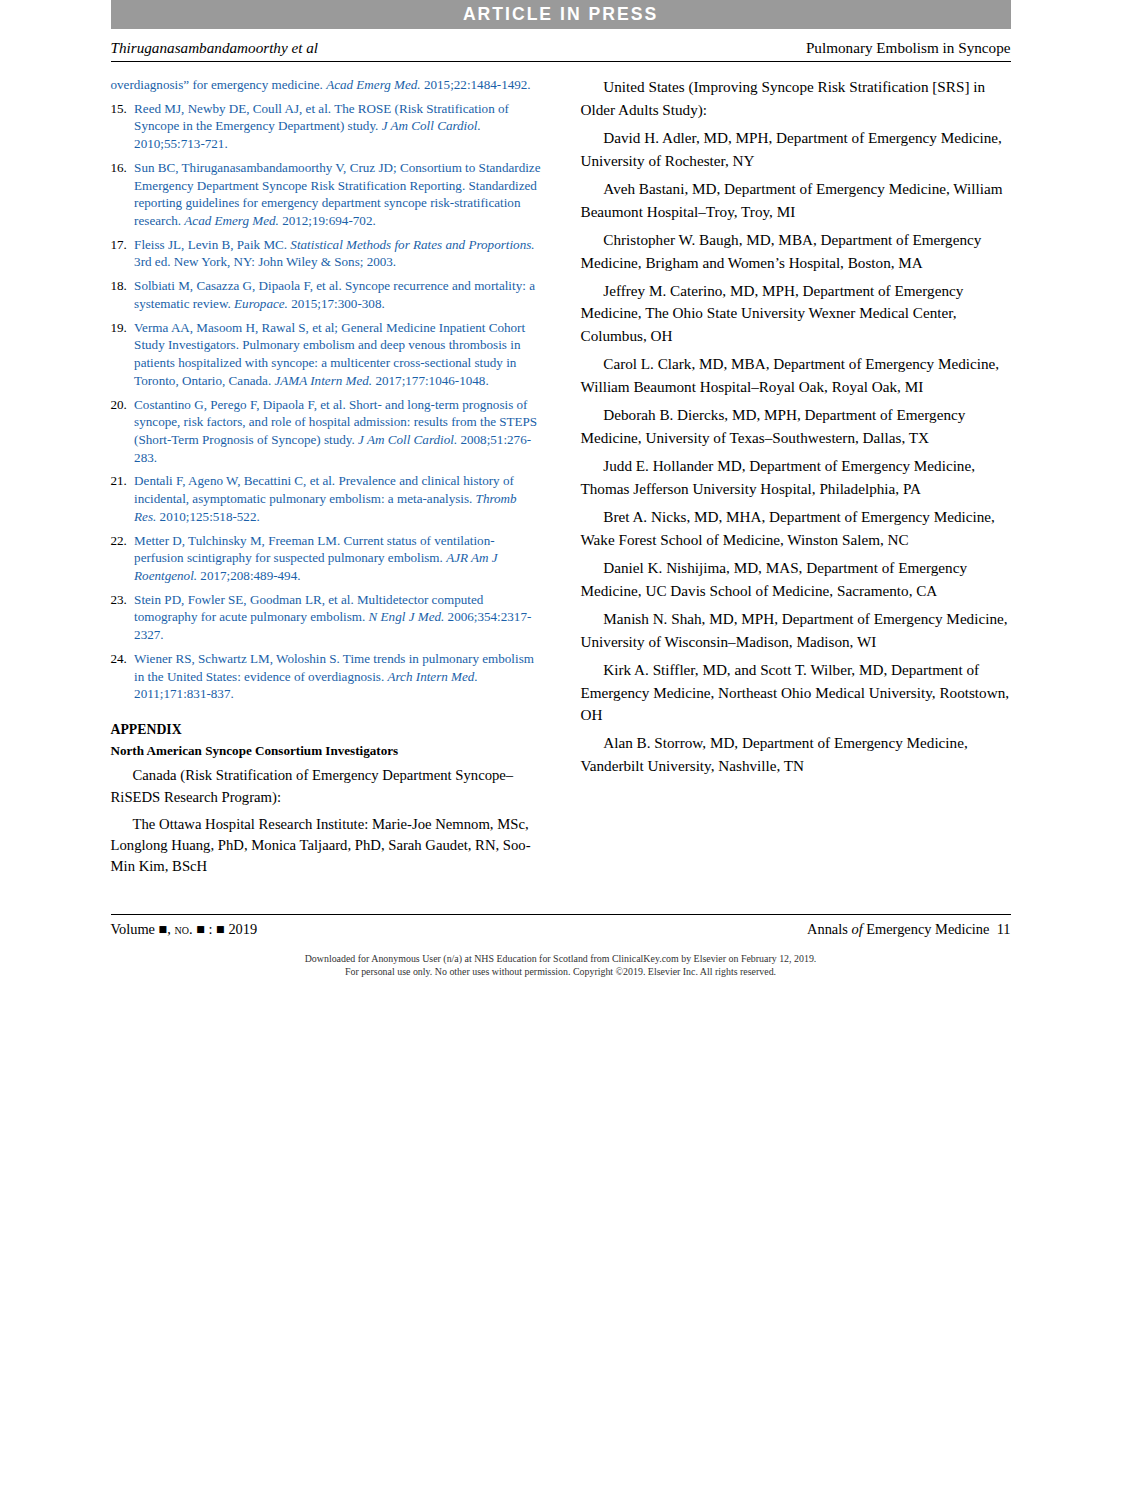ARTICLE IN PRESS
Thiruganasambandamoorthy et al
Pulmonary Embolism in Syncope
overdiagnosis” for emergency medicine. Acad Emerg Med. 2015;22:1484-1492.
15. Reed MJ, Newby DE, Coull AJ, et al. The ROSE (Risk Stratification of Syncope in the Emergency Department) study. J Am Coll Cardiol. 2010;55:713-721.
16. Sun BC, Thiruganasambandamoorthy V, Cruz JD; Consortium to Standardize Emergency Department Syncope Risk Stratification Reporting. Standardized reporting guidelines for emergency department syncope risk-stratification research. Acad Emerg Med. 2012;19:694-702.
17. Fleiss JL, Levin B, Paik MC. Statistical Methods for Rates and Proportions. 3rd ed. New York, NY: John Wiley & Sons; 2003.
18. Solbiati M, Casazza G, Dipaola F, et al. Syncope recurrence and mortality: a systematic review. Europace. 2015;17:300-308.
19. Verma AA, Masoom H, Rawal S, et al; General Medicine Inpatient Cohort Study Investigators. Pulmonary embolism and deep venous thrombosis in patients hospitalized with syncope: a multicenter cross-sectional study in Toronto, Ontario, Canada. JAMA Intern Med. 2017;177:1046-1048.
20. Costantino G, Perego F, Dipaola F, et al. Short- and long-term prognosis of syncope, risk factors, and role of hospital admission: results from the STEPS (Short-Term Prognosis of Syncope) study. J Am Coll Cardiol. 2008;51:276-283.
21. Dentali F, Ageno W, Becattini C, et al. Prevalence and clinical history of incidental, asymptomatic pulmonary embolism: a meta-analysis. Thromb Res. 2010;125:518-522.
22. Metter D, Tulchinsky M, Freeman LM. Current status of ventilation-perfusion scintigraphy for suspected pulmonary embolism. AJR Am J Roentgenol. 2017;208:489-494.
23. Stein PD, Fowler SE, Goodman LR, et al. Multidetector computed tomography for acute pulmonary embolism. N Engl J Med. 2006;354:2317-2327.
24. Wiener RS, Schwartz LM, Woloshin S. Time trends in pulmonary embolism in the United States: evidence of overdiagnosis. Arch Intern Med. 2011;171:831-837.
APPENDIX
North American Syncope Consortium Investigators
Canada (Risk Stratification of Emergency Department Syncope–RiSEDS Research Program):
The Ottawa Hospital Research Institute: Marie-Joe Nemnom, MSc, Longlong Huang, PhD, Monica Taljaard, PhD, Sarah Gaudet, RN, Soo-Min Kim, BScH
United States (Improving Syncope Risk Stratification [SRS] in Older Adults Study):
David H. Adler, MD, MPH, Department of Emergency Medicine, University of Rochester, NY
Aveh Bastani, MD, Department of Emergency Medicine, William Beaumont Hospital–Troy, Troy, MI
Christopher W. Baugh, MD, MBA, Department of Emergency Medicine, Brigham and Women’s Hospital, Boston, MA
Jeffrey M. Caterino, MD, MPH, Department of Emergency Medicine, The Ohio State University Wexner Medical Center, Columbus, OH
Carol L. Clark, MD, MBA, Department of Emergency Medicine, William Beaumont Hospital–Royal Oak, Royal Oak, MI
Deborah B. Diercks, MD, MPH, Department of Emergency Medicine, University of Texas–Southwestern, Dallas, TX
Judd E. Hollander MD, Department of Emergency Medicine, Thomas Jefferson University Hospital, Philadelphia, PA
Bret A. Nicks, MD, MHA, Department of Emergency Medicine, Wake Forest School of Medicine, Winston Salem, NC
Daniel K. Nishijima, MD, MAS, Department of Emergency Medicine, UC Davis School of Medicine, Sacramento, CA
Manish N. Shah, MD, MPH, Department of Emergency Medicine, University of Wisconsin–Madison, Madison, WI
Kirk A. Stiffler, MD, and Scott T. Wilber, MD, Department of Emergency Medicine, Northeast Ohio Medical University, Rootstown, OH
Alan B. Storrow, MD, Department of Emergency Medicine, Vanderbilt University, Nashville, TN
Volume ■, no. ■ : ■ 2019
Annals of Emergency Medicine 11
Downloaded for Anonymous User (n/a) at NHS Education for Scotland from ClinicalKey.com by Elsevier on February 12, 2019.
For personal use only. No other uses without permission. Copyright ©2019. Elsevier Inc. All rights reserved.